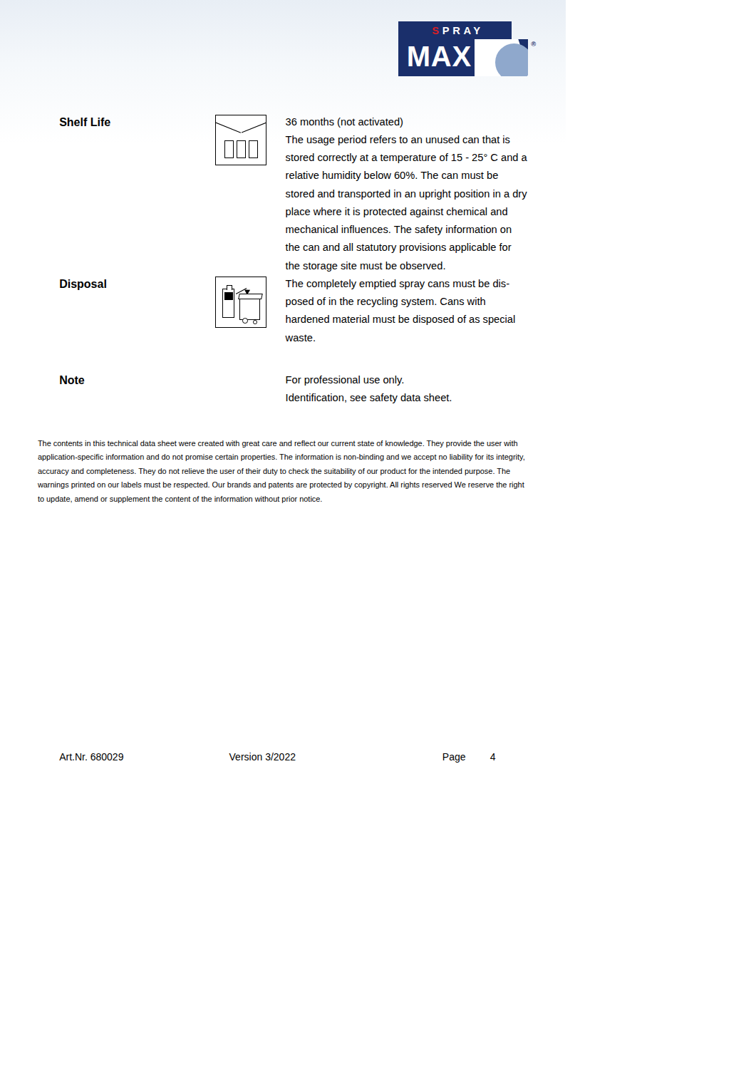SPRAY
MAX
®
Shelf Life
36 months (not activated)
The usage period refers to an unused can that is stored correctly at a temperature of 15 - 25° C and a relative humidity below 60%. The can must be stored and transported in an upright position in a dry place where it is protected against chemical and mechanical influences. The safety information on the can and all statutory provisions applicable for the storage site must be observed.
Disposal
The completely emptied spray cans must be dis-posed of in the recycling system. Cans with hardened material must be disposed of as special waste.
Note
For professional use only.
Identification, see safety data sheet.
The contents in this technical data sheet were created with great care and reflect our current state of knowledge. They provide the user with application-specific information and do not promise certain properties. The information is non-binding and we accept no liability for its integrity, accuracy and completeness. They do not relieve the user of their duty to check the suitability of our product for the intended purpose. The warnings printed on our labels must be respected. Our brands and patents are protected by copyright. All rights reserved We reserve the right to update, amend or supplement the content of the information without prior notice.
Art.Nr. 680029
Version 3/2022
Page 4